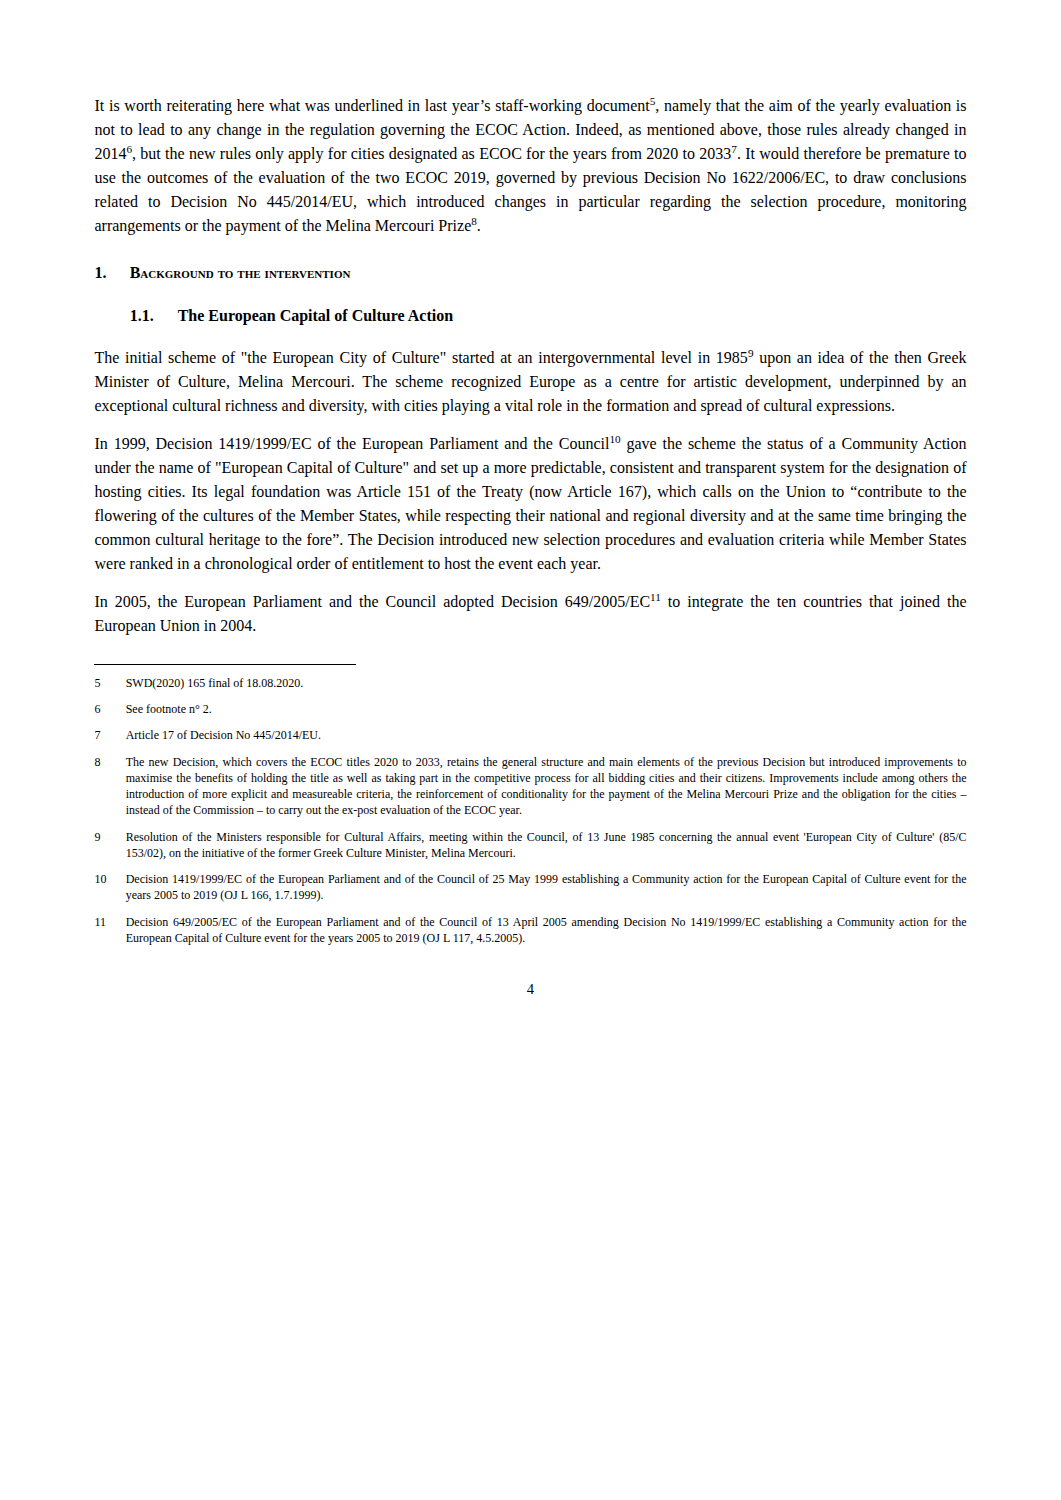It is worth reiterating here what was underlined in last year’s staff-working document5, namely that the aim of the yearly evaluation is not to lead to any change in the regulation governing the ECOC Action. Indeed, as mentioned above, those rules already changed in 20146, but the new rules only apply for cities designated as ECOC for the years from 2020 to 20337. It would therefore be premature to use the outcomes of the evaluation of the two ECOC 2019, governed by previous Decision No 1622/2006/EC, to draw conclusions related to Decision No 445/2014/EU, which introduced changes in particular regarding the selection procedure, monitoring arrangements or the payment of the Melina Mercouri Prize8.
1. Background to the intervention
1.1. The European Capital of Culture Action
The initial scheme of "the European City of Culture" started at an intergovernmental level in 19859 upon an idea of the then Greek Minister of Culture, Melina Mercouri. The scheme recognized Europe as a centre for artistic development, underpinned by an exceptional cultural richness and diversity, with cities playing a vital role in the formation and spread of cultural expressions.
In 1999, Decision 1419/1999/EC of the European Parliament and the Council10 gave the scheme the status of a Community Action under the name of "European Capital of Culture" and set up a more predictable, consistent and transparent system for the designation of hosting cities. Its legal foundation was Article 151 of the Treaty (now Article 167), which calls on the Union to “contribute to the flowering of the cultures of the Member States, while respecting their national and regional diversity and at the same time bringing the common cultural heritage to the fore”. The Decision introduced new selection procedures and evaluation criteria while Member States were ranked in a chronological order of entitlement to host the event each year.
In 2005, the European Parliament and the Council adopted Decision 649/2005/EC11 to integrate the ten countries that joined the European Union in 2004.
5
SWD(2020) 165 final of 18.08.2020.
6
See footnote n° 2.
7
Article 17 of Decision No 445/2014/EU.
8
The new Decision, which covers the ECOC titles 2020 to 2033, retains the general structure and main elements of the previous Decision but introduced improvements to maximise the benefits of holding the title as well as taking part in the competitive process for all bidding cities and their citizens. Improvements include among others the introduction of more explicit and measureable criteria, the reinforcement of conditionality for the payment of the Melina Mercouri Prize and the obligation for the cities – instead of the Commission – to carry out the ex-post evaluation of the ECOC year.
9
Resolution of the Ministers responsible for Cultural Affairs, meeting within the Council, of 13 June 1985 concerning the annual event 'European City of Culture' (85/C 153/02), on the initiative of the former Greek Culture Minister, Melina Mercouri.
10
Decision 1419/1999/EC of the European Parliament and of the Council of 25 May 1999 establishing a Community action for the European Capital of Culture event for the years 2005 to 2019 (OJ L 166, 1.7.1999).
11
Decision 649/2005/EC of the European Parliament and of the Council of 13 April 2005 amending Decision No 1419/1999/EC establishing a Community action for the European Capital of Culture event for the years 2005 to 2019 (OJ L 117, 4.5.2005).
4